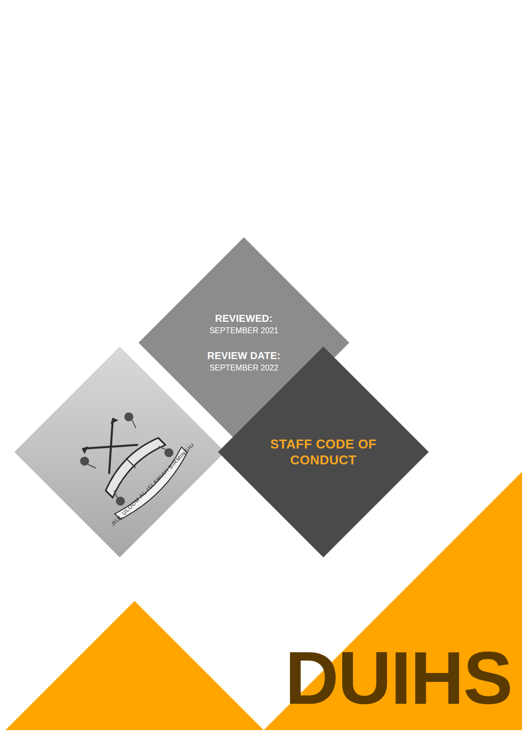REVIEWED:
SEPTEMBER 2021
REVIEW DATE:
SEPTEMBER 2022
DARUL ULOOM AL-ISLAMIAH BIRMINGHAM
Staff Code of Conduct
DUIHS